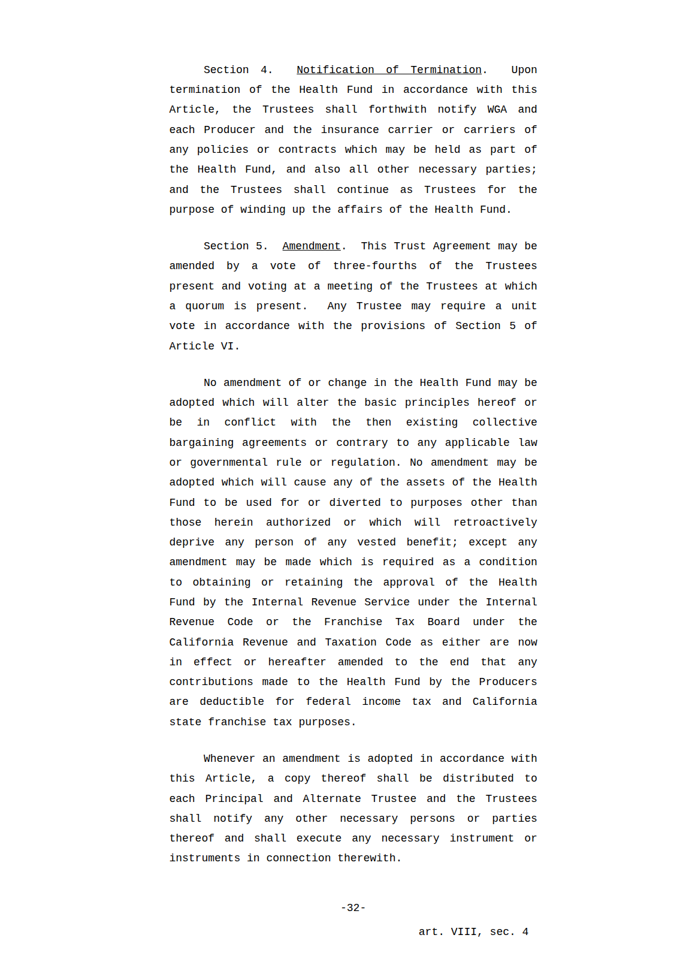Section 4. Notification of Termination. Upon termination of the Health Fund in accordance with this Article, the Trustees shall forthwith notify WGA and each Producer and the insurance carrier or carriers of any policies or contracts which may be held as part of the Health Fund, and also all other necessary parties; and the Trustees shall continue as Trustees for the purpose of winding up the affairs of the Health Fund.
Section 5. Amendment. This Trust Agreement may be amended by a vote of three-fourths of the Trustees present and voting at a meeting of the Trustees at which a quorum is present. Any Trustee may require a unit vote in accordance with the provisions of Section 5 of Article VI.
No amendment of or change in the Health Fund may be adopted which will alter the basic principles hereof or be in conflict with the then existing collective bargaining agreements or contrary to any applicable law or governmental rule or regulation. No amendment may be adopted which will cause any of the assets of the Health Fund to be used for or diverted to purposes other than those herein authorized or which will retroactively deprive any person of any vested benefit; except any amendment may be made which is required as a condition to obtaining or retaining the approval of the Health Fund by the Internal Revenue Service under the Internal Revenue Code or the Franchise Tax Board under the California Revenue and Taxation Code as either are now in effect or hereafter amended to the end that any contributions made to the Health Fund by the Producers are deductible for federal income tax and California state franchise tax purposes.
Whenever an amendment is adopted in accordance with this Article, a copy thereof shall be distributed to each Principal and Alternate Trustee and the Trustees shall notify any other necessary persons or parties thereof and shall execute any necessary instrument or instruments in connection therewith.
-32-
art. VIII, sec. 4